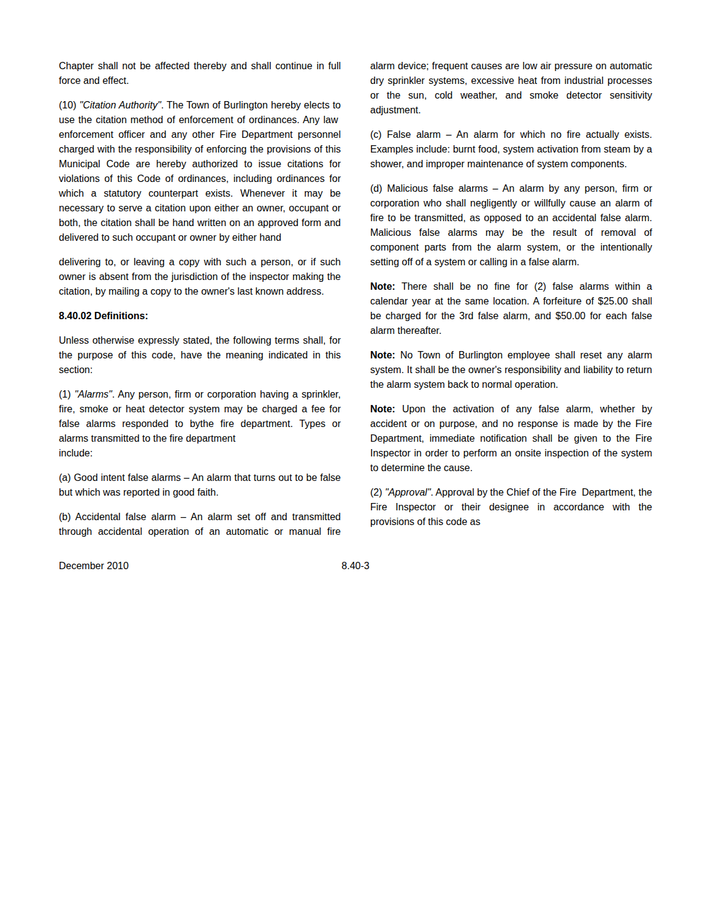Chapter shall not be affected thereby and shall continue in full force and effect.
(10) "Citation Authority". The Town of Burlington hereby elects to use the citation method of enforcement of ordinances. Any law enforcement officer and any other Fire Department personnel charged with the responsibility of enforcing the provisions of this Municipal Code are hereby authorized to issue citations for violations of this Code of ordinances, including ordinances for which a statutory counterpart exists. Whenever it may be necessary to serve a citation upon either an owner, occupant or both, the citation shall be hand written on an approved form and delivered to such occupant or owner by either hand
delivering to, or leaving a copy with such a person, or if such owner is absent from the jurisdiction of the inspector making the citation, by mailing a copy to the owner's last known address.
8.40.02 Definitions:
Unless otherwise expressly stated, the following terms shall, for the purpose of this code, have the meaning indicated in this section:
(1) "Alarms". Any person, firm or corporation having a sprinkler, fire, smoke or heat detector system may be charged a fee for false alarms responded to bythe fire department. Types or alarms transmitted to the fire department
include:
(a) Good intent false alarms – An alarm that turns out to be false but which was reported in good faith.
(b) Accidental false alarm – An alarm set off and transmitted through accidental operation of an automatic or manual fire alarm device; frequent causes are low air pressure on automatic dry sprinkler systems, excessive heat from industrial processes or the sun, cold weather, and smoke detector sensitivity adjustment.
(c) False alarm – An alarm for which no fire actually exists. Examples include: burnt food, system activation from steam by a shower, and improper maintenance of system components.
(d) Malicious false alarms – An alarm by any person, firm or corporation who shall negligently or willfully cause an alarm of fire to be transmitted, as opposed to an accidental false alarm. Malicious false alarms may be the result of removal of component parts from the alarm system, or the intentionally setting off of a system or calling in a false alarm.
Note: There shall be no fine for (2) false alarms within a calendar year at the same location. A forfeiture of $25.00 shall be charged for the 3rd false alarm, and $50.00 for each false alarm thereafter.
Note: No Town of Burlington employee shall reset any alarm system. It shall be the owner's responsibility and liability to return the alarm system back to normal operation.
Note: Upon the activation of any false alarm, whether by accident or on purpose, and no response is made by the Fire Department, immediate notification shall be given to the Fire Inspector in order to perform an onsite inspection of the system to determine the cause.
(2) "Approval". Approval by the Chief of the Fire Department, the Fire Inspector or their designee in accordance with the provisions of this code as
December 2010
8.40-3